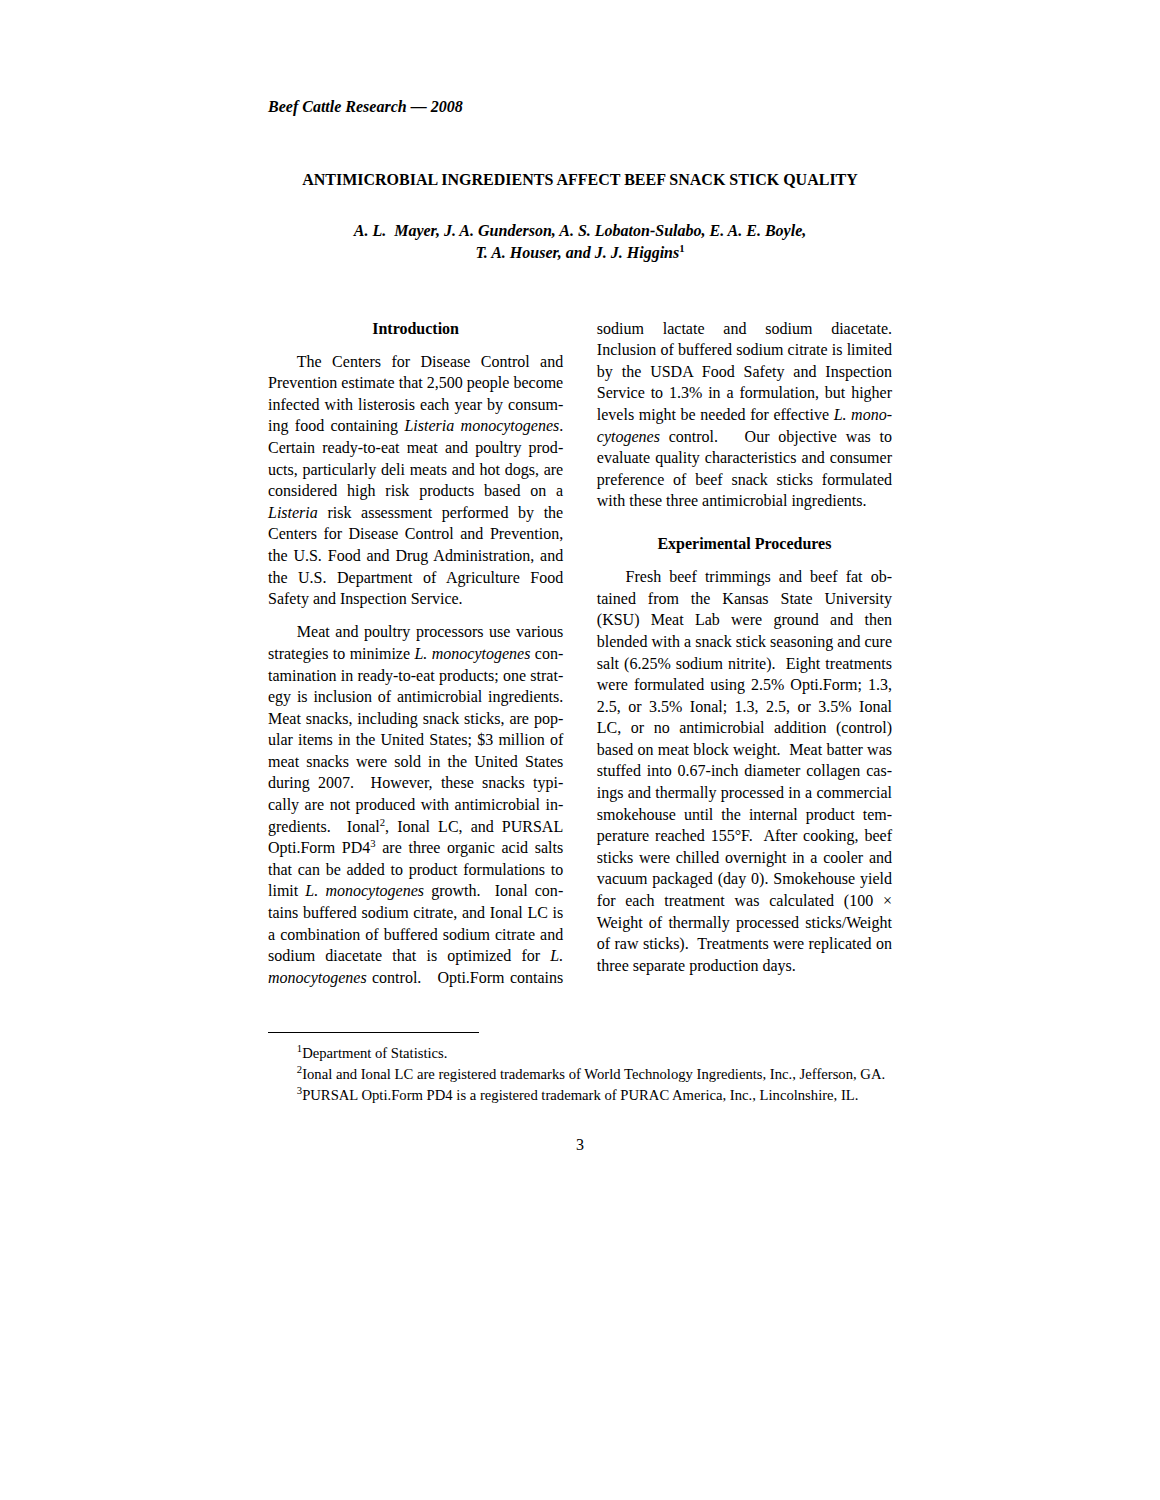Beef Cattle Research — 2008
Antimicrobial Ingredients Affect Beef Snack Stick Quality
A. L. Mayer, J. A. Gunderson, A. S. Lobaton-Sulabo, E. A. E. Boyle,
T. A. Houser, and J. J. Higgins1
Introduction
The Centers for Disease Control and Prevention estimate that 2,500 people become infected with listerosis each year by consuming food containing Listeria monocytogenes. Certain ready-to-eat meat and poultry products, particularly deli meats and hot dogs, are considered high risk products based on a Listeria risk assessment performed by the Centers for Disease Control and Prevention, the U.S. Food and Drug Administration, and the U.S. Department of Agriculture Food Safety and Inspection Service.
Meat and poultry processors use various strategies to minimize L. monocytogenes contamination in ready-to-eat products; one strategy is inclusion of antimicrobial ingredients. Meat snacks, including snack sticks, are popular items in the United States; $3 million of meat snacks were sold in the United States during 2007. However, these snacks typically are not produced with antimicrobial ingredients. Ional2, Ional LC, and PURSAL Opti.Form PD43 are three organic acid salts that can be added to product formulations to limit L. monocytogenes growth. Ional contains buffered sodium citrate, and Ional LC is a combination of buffered sodium citrate and sodium diacetate that is optimized for L. monocytogenes control. Opti.Form contains sodium lactate and sodium diacetate. Inclusion of buffered sodium citrate is limited by the USDA Food Safety and Inspection Service to 1.3% in a formulation, but higher levels might be needed for effective L. monocytogenes control. Our objective was to evaluate quality characteristics and consumer preference of beef snack sticks formulated with these three antimicrobial ingredients.
Experimental Procedures
Fresh beef trimmings and beef fat obtained from the Kansas State University (KSU) Meat Lab were ground and then blended with a snack stick seasoning and cure salt (6.25% sodium nitrite). Eight treatments were formulated using 2.5% Opti.Form; 1.3, 2.5, or 3.5% Ional; 1.3, 2.5, or 3.5% Ional LC, or no antimicrobial addition (control) based on meat block weight. Meat batter was stuffed into 0.67-inch diameter collagen casings and thermally processed in a commercial smokehouse until the internal product temperature reached 155°F. After cooking, beef sticks were chilled overnight in a cooler and vacuum packaged (day 0). Smokehouse yield for each treatment was calculated (100 × Weight of thermally processed sticks/Weight of raw sticks). Treatments were replicated on three separate production days.
1Department of Statistics.
2Ional and Ional LC are registered trademarks of World Technology Ingredients, Inc., Jefferson, GA.
3PURSAL Opti.Form PD4 is a registered trademark of PURAC America, Inc., Lincolnshire, IL.
3